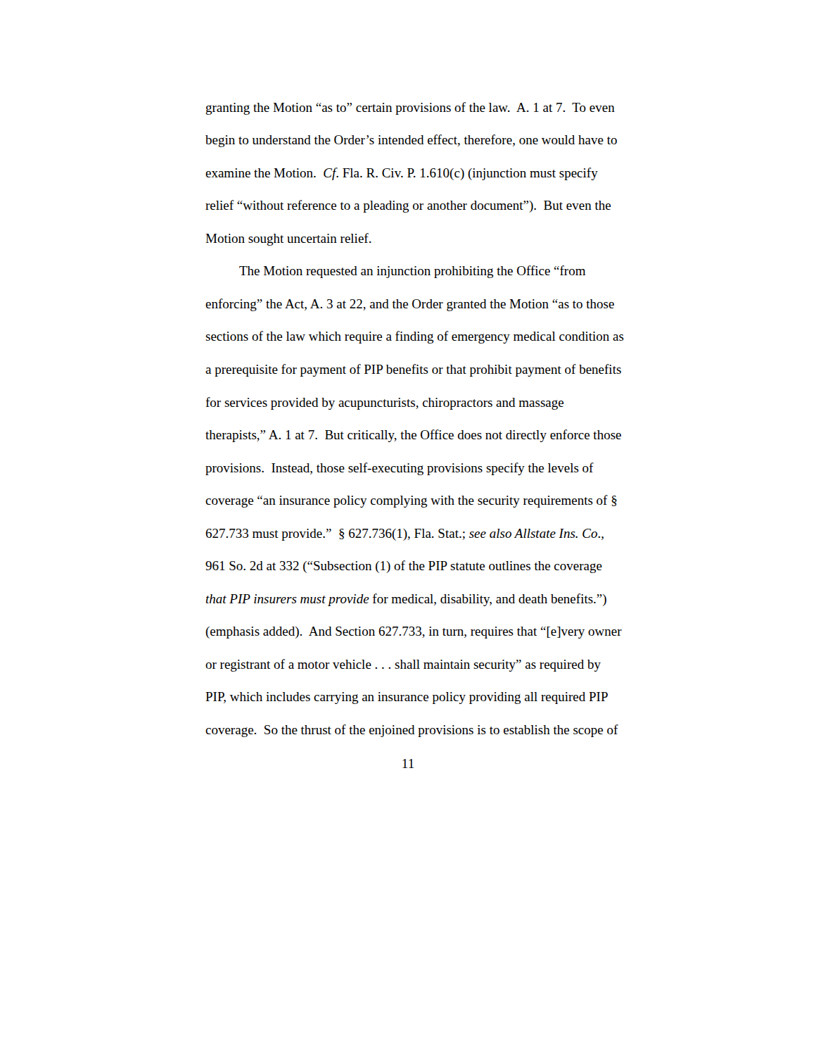granting the Motion “as to” certain provisions of the law. A. 1 at 7. To even begin to understand the Order’s intended effect, therefore, one would have to examine the Motion. Cf. Fla. R. Civ. P. 1.610(c) (injunction must specify relief “without reference to a pleading or another document”). But even the Motion sought uncertain relief.
The Motion requested an injunction prohibiting the Office “from enforcing” the Act, A. 3 at 22, and the Order granted the Motion “as to those sections of the law which require a finding of emergency medical condition as a prerequisite for payment of PIP benefits or that prohibit payment of benefits for services provided by acupuncturists, chiropractors and massage therapists,” A. 1 at 7. But critically, the Office does not directly enforce those provisions. Instead, those self-executing provisions specify the levels of coverage “an insurance policy complying with the security requirements of § 627.733 must provide.” § 627.736(1), Fla. Stat.; see also Allstate Ins. Co., 961 So. 2d at 332 (“Subsection (1) of the PIP statute outlines the coverage that PIP insurers must provide for medical, disability, and death benefits.”) (emphasis added). And Section 627.733, in turn, requires that “[e]very owner or registrant of a motor vehicle . . . shall maintain security” as required by PIP, which includes carrying an insurance policy providing all required PIP coverage. So the thrust of the enjoined provisions is to establish the scope of
11